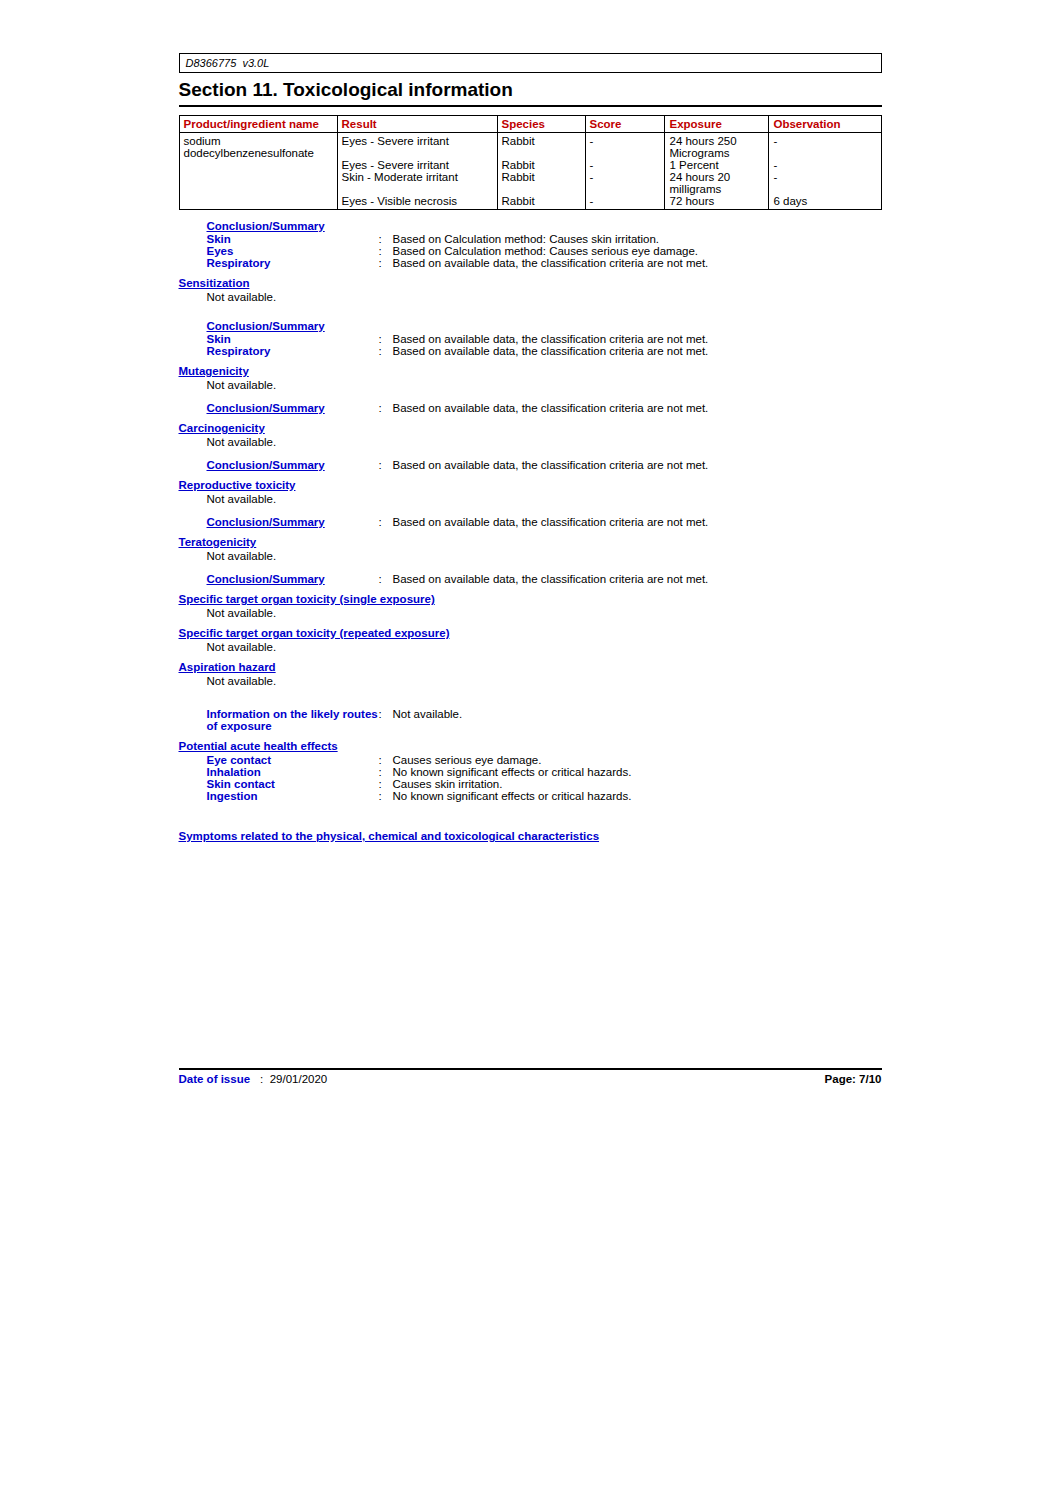D8366775 v3.0L
Section 11. Toxicological information
| Product/ingredient name | Result | Species | Score | Exposure | Observation |
| --- | --- | --- | --- | --- | --- |
| sodium dodecylbenzenesulfonate | Eyes - Severe irritant Eyes - Severe irritant Skin - Moderate irritant Eyes - Visible necrosis | Rabbit Rabbit Rabbit Rabbit | - - - - | 24 hours 250 Micrograms 1 Percent 24 hours 20 milligrams 72 hours | - - - 6 days |
Conclusion/Summary
Skin
:
Based on Calculation method: Causes skin irritation.
Eyes
:
Based on Calculation method: Causes serious eye damage.
Respiratory
:
Based on available data, the classification criteria are not met.
Sensitization
Not available.
Conclusion/Summary
Skin
:
Based on available data, the classification criteria are not met.
Respiratory
:
Based on available data, the classification criteria are not met.
Mutagenicity
Not available.
Conclusion/Summary
:
Based on available data, the classification criteria are not met.
Carcinogenicity
Not available.
Conclusion/Summary
:
Based on available data, the classification criteria are not met.
Reproductive toxicity
Not available.
Conclusion/Summary
:
Based on available data, the classification criteria are not met.
Teratogenicity
Not available.
Conclusion/Summary
:
Based on available data, the classification criteria are not met.
Specific target organ toxicity (single exposure)
Not available.
Specific target organ toxicity (repeated exposure)
Not available.
Aspiration hazard
Not available.
Information on the likely routes of exposure
:
Not available.
Potential acute health effects
Eye contact
:
Causes serious eye damage.
Inhalation
:
No known significant effects or critical hazards.
Skin contact
:
Causes skin irritation.
Ingestion
:
No known significant effects or critical hazards.
Symptoms related to the physical, chemical and toxicological characteristics
Date of issue
: 29/01/2020
Page: 7/10